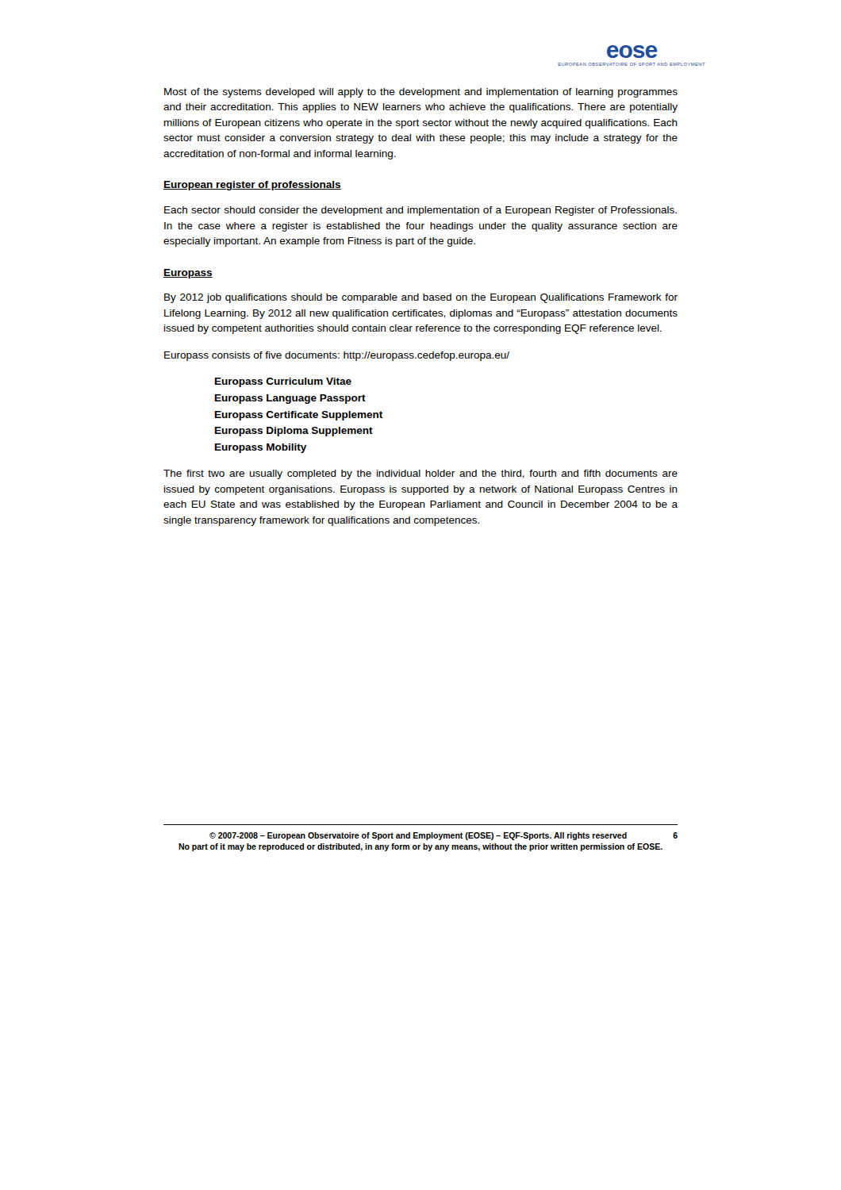eose EUROPEAN OBSERVATOIRE OF SPORT AND EMPLOYMENT
Most of the systems developed will apply to the development and implementation of learning programmes and their accreditation. This applies to NEW learners who achieve the qualifications. There are potentially millions of European citizens who operate in the sport sector without the newly acquired qualifications. Each sector must consider a conversion strategy to deal with these people; this may include a strategy for the accreditation of non-formal and informal learning.
European register of professionals
Each sector should consider the development and implementation of a European Register of Professionals. In the case where a register is established the four headings under the quality assurance section are especially important. An example from Fitness is part of the guide.
Europass
By 2012 job qualifications should be comparable and based on the European Qualifications Framework for Lifelong Learning. By 2012 all new qualification certificates, diplomas and “Europass” attestation documents issued by competent authorities should contain clear reference to the corresponding EQF reference level.
Europass consists of five documents: http://europass.cedefop.europa.eu/
Europass Curriculum Vitae
Europass Language Passport
Europass Certificate Supplement
Europass Diploma Supplement
Europass Mobility
The first two are usually completed by the individual holder and the third, fourth and fifth documents are issued by competent organisations. Europass is supported by a network of National Europass Centres in each EU State and was established by the European Parliament and Council in December 2004 to be a single transparency framework for qualifications and competences.
6 © 2007-2008 – European Observatoire of Sport and Employment (EOSE) – EQF-Sports. All rights reserved
No part of it may be reproduced or distributed, in any form or by any means, without the prior written permission of EOSE.